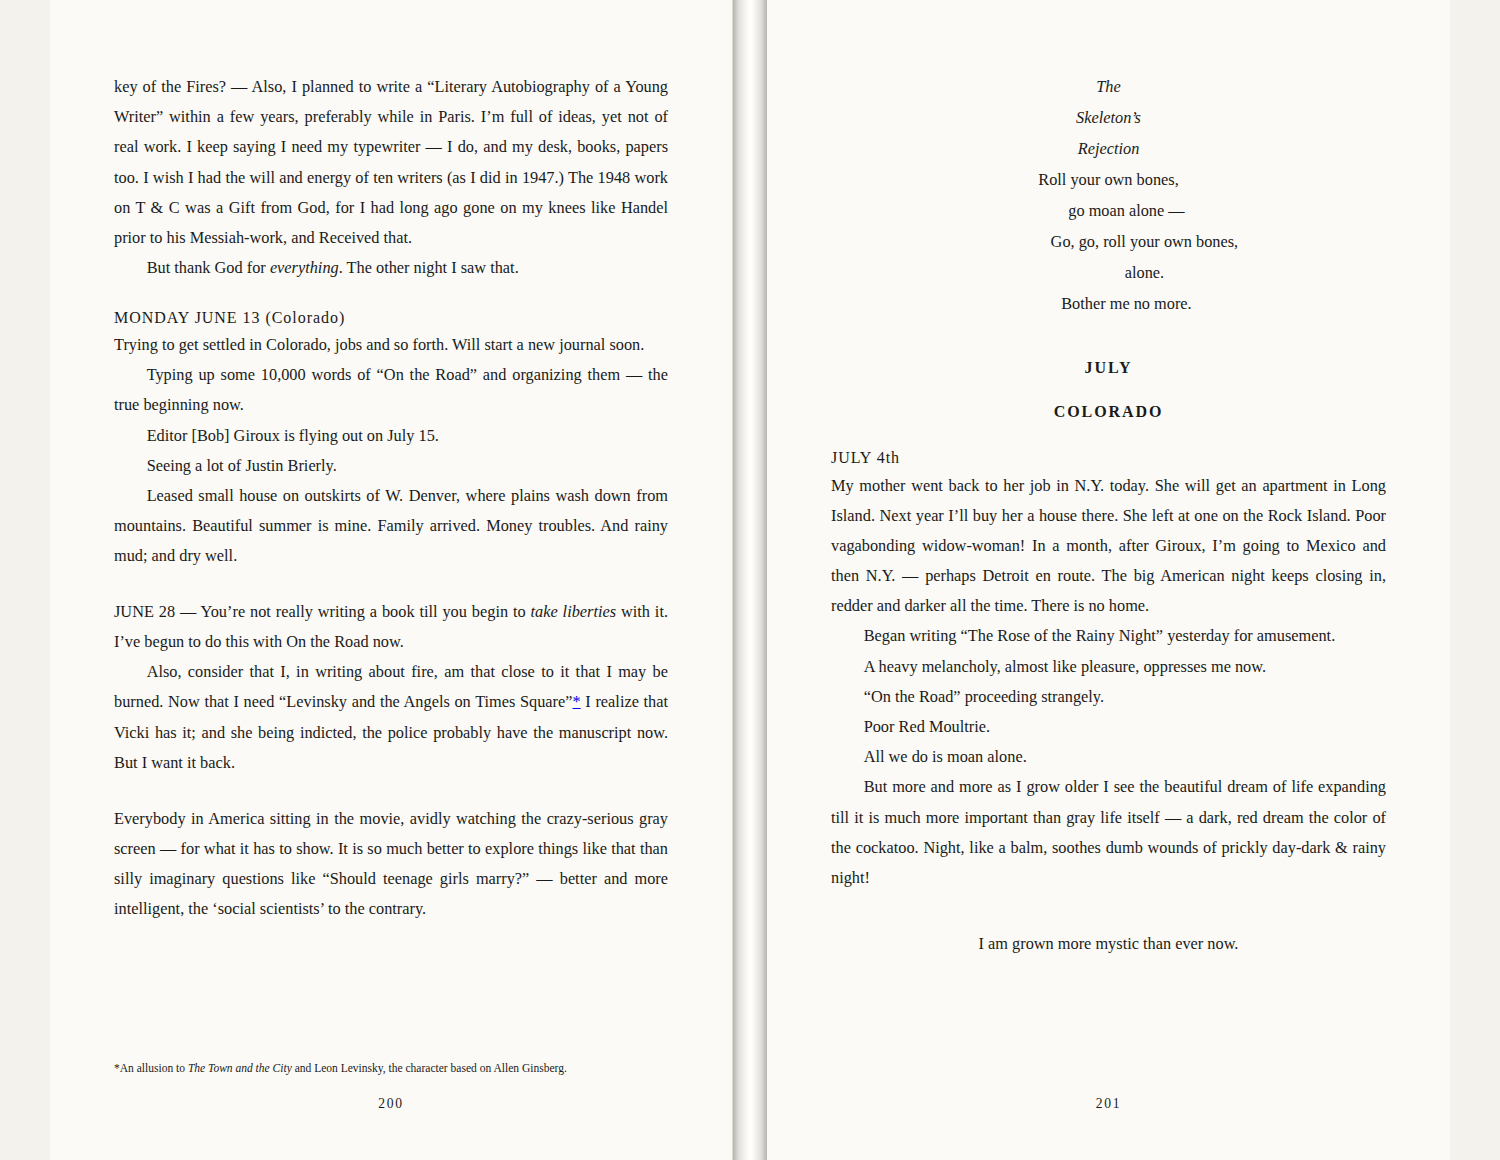key of the Fires? — Also, I planned to write a “Literary Autobiography of a Young Writer” within a few years, preferably while in Paris. I’m full of ideas, yet not of real work. I keep saying I need my typewriter — I do, and my desk, books, papers too. I wish I had the will and energy of ten writers (as I did in 1947.) The 1948 work on T & C was a Gift from God, for I had long ago gone on my knees like Handel prior to his Messiah-work, and Received that.
But thank God for everything. The other night I saw that.
MONDAY JUNE 13 (Colorado)
Trying to get settled in Colorado, jobs and so forth. Will start a new journal soon.
Typing up some 10,000 words of “On the Road” and organizing them — the true beginning now.
Editor [Bob] Giroux is flying out on July 15.
Seeing a lot of Justin Brierly.
Leased small house on outskirts of W. Denver, where plains wash down from mountains. Beautiful summer is mine. Family arrived. Money troubles. And rainy mud; and dry well.
JUNE 28 — You’re not really writing a book till you begin to take liberties with it. I’ve begun to do this with On the Road now.
Also, consider that I, in writing about fire, am that close to it that I may be burned. Now that I need “Levinsky and the Angels on Times Square”* I realize that Vicki has it; and she being indicted, the police probably have the manuscript now. But I want it back.
Everybody in America sitting in the movie, avidly watching the crazy-serious gray screen — for what it has to show. It is so much better to explore things like that than silly imaginary questions like “Should teenage girls marry?” — better and more intelligent, the ‘social scientists’ to the contrary.
*An allusion to The Town and the City and Leon Levinsky, the character based on Allen Ginsberg.
200
The Skeleton’s Rejection Roll your own bones, go moan alone — Go, go, roll your own bones, alone. Bother me no more.
JULY
COLORADO
JULY 4th
My mother went back to her job in N.Y. today. She will get an apartment in Long Island. Next year I’ll buy her a house there. She left at one on the Rock Island. Poor vagabonding widow-woman! In a month, after Giroux, I’m going to Mexico and then N.Y. — perhaps Detroit en route. The big American night keeps closing in, redder and darker all the time. There is no home.
Began writing “The Rose of the Rainy Night” yesterday for amusement.
A heavy melancholy, almost like pleasure, oppresses me now.
“On the Road” proceeding strangely.
Poor Red Moultrie.
All we do is moan alone.
But more and more as I grow older I see the beautiful dream of life expanding till it is much more important than gray life itself — a dark, red dream the color of the cockatoo. Night, like a balm, soothes dumb wounds of prickly day-dark & rainy night!
I am grown more mystic than ever now.
201